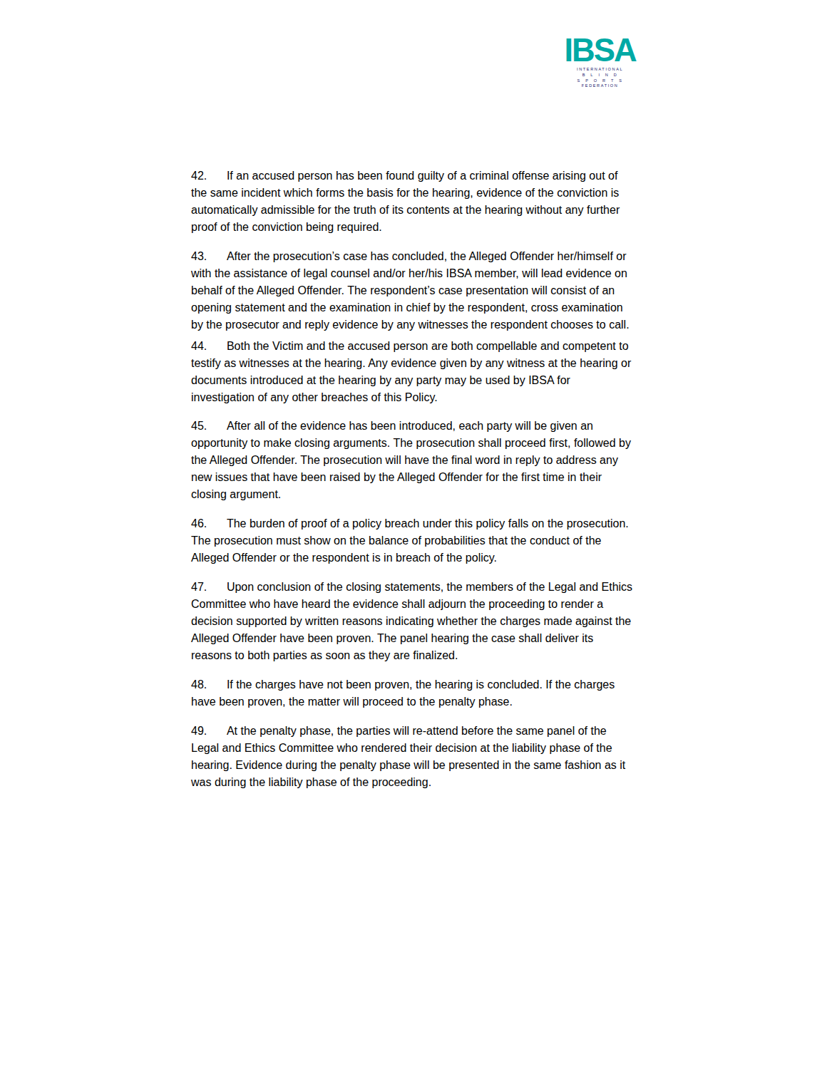IBSA INTERNATIONAL B L I N D S P O R T S FEDERATION
42. If an accused person has been found guilty of a criminal offense arising out of the same incident which forms the basis for the hearing, evidence of the conviction is automatically admissible for the truth of its contents at the hearing without any further proof of the conviction being required.
43. After the prosecution’s case has concluded, the Alleged Offender her/himself or with the assistance of legal counsel and/or her/his IBSA member, will lead evidence on behalf of the Alleged Offender. The respondent’s case presentation will consist of an opening statement and the examination in chief by the respondent, cross examination by the prosecutor and reply evidence by any witnesses the respondent chooses to call.
44. Both the Victim and the accused person are both compellable and competent to testify as witnesses at the hearing. Any evidence given by any witness at the hearing or documents introduced at the hearing by any party may be used by IBSA for investigation of any other breaches of this Policy.
45. After all of the evidence has been introduced, each party will be given an opportunity to make closing arguments. The prosecution shall proceed first, followed by the Alleged Offender. The prosecution will have the final word in reply to address any new issues that have been raised by the Alleged Offender for the first time in their closing argument.
46. The burden of proof of a policy breach under this policy falls on the prosecution. The prosecution must show on the balance of probabilities that the conduct of the Alleged Offender or the respondent is in breach of the policy.
47. Upon conclusion of the closing statements, the members of the Legal and Ethics Committee who have heard the evidence shall adjourn the proceeding to render a decision supported by written reasons indicating whether the charges made against the Alleged Offender have been proven. The panel hearing the case shall deliver its reasons to both parties as soon as they are finalized.
48. If the charges have not been proven, the hearing is concluded. If the charges have been proven, the matter will proceed to the penalty phase.
49. At the penalty phase, the parties will re-attend before the same panel of the Legal and Ethics Committee who rendered their decision at the liability phase of the hearing. Evidence during the penalty phase will be presented in the same fashion as it was during the liability phase of the proceeding.